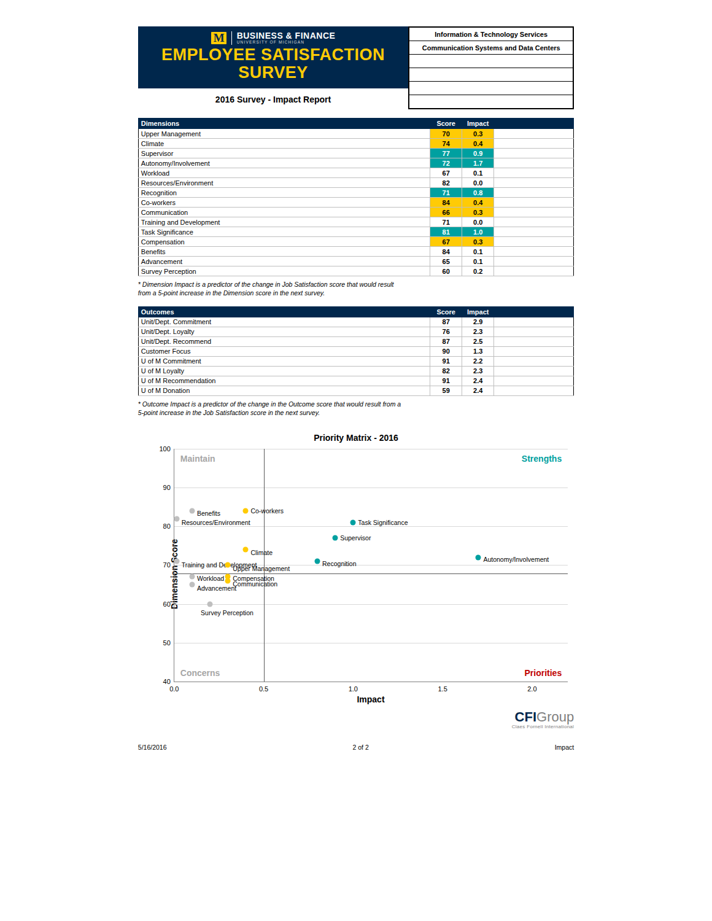M
BUSINESS & FINANCE
UNIVERSITY OF MICHIGAN
EMPLOYEE SATISFACTION SURVEY
2016 Survey - Impact Report
| Information & Technology Services |
| Communication Systems and Data Centers |
| Dimensions | Score | Impact | |
| --- | --- | --- | --- |
| Upper Management | 70 | 0.3 | |
| Climate | 74 | 0.4 | |
| Supervisor | 77 | 0.9 | |
| Autonomy/Involvement | 72 | 1.7 | |
| Workload | 67 | 0.1 | |
| Resources/Environment | 82 | 0.0 | |
| Recognition | 71 | 0.8 | |
| Co-workers | 84 | 0.4 | |
| Communication | 66 | 0.3 | |
| Training and Development | 71 | 0.0 | |
| Task Significance | 81 | 1.0 | |
| Compensation | 67 | 0.3 | |
| Benefits | 84 | 0.1 | |
| Advancement | 65 | 0.1 | |
| Survey Perception | 60 | 0.2 | |
* Dimension Impact is a predictor of the change in Job Satisfaction score that would result
from a 5-point increase in the Dimension score in the next survey.
| Outcomes | Score | Impact | |
| --- | --- | --- | --- |
| Unit/Dept. Commitment | 87 | 2.9 | |
| Unit/Dept. Loyalty | 76 | 2.3 | |
| Unit/Dept. Recommend | 87 | 2.5 | |
| Customer Focus | 90 | 1.3 | |
| U of M Commitment | 91 | 2.2 | |
| U of M Loyalty | 82 | 2.3 | |
| U of M Recommendation | 91 | 2.4 | |
| U of M Donation | 59 | 2.4 | |
* Outcome Impact is a predictor of the change in the Outcome score that would result from a
5-point increase in the Job Satisfaction score in the next survey.
Priority Matrix - 2016
Dimension Score
100
90
80
70
60
50
40
0.0
0.5
1.0
1.5
2.0
Maintain
Strengths
Concerns
Priorities
Benefits
Resources/Environment
Co-workers
Task Significance
Supervisor
Climate
Training and Development
Upper Management
Recognition
Autonomy/Involvement
Workload
Compensation
Communication
Advancement
Survey Perception
Impact
CFIGroup
Claes Fornell International
5/16/2016 2 of 2 Impact